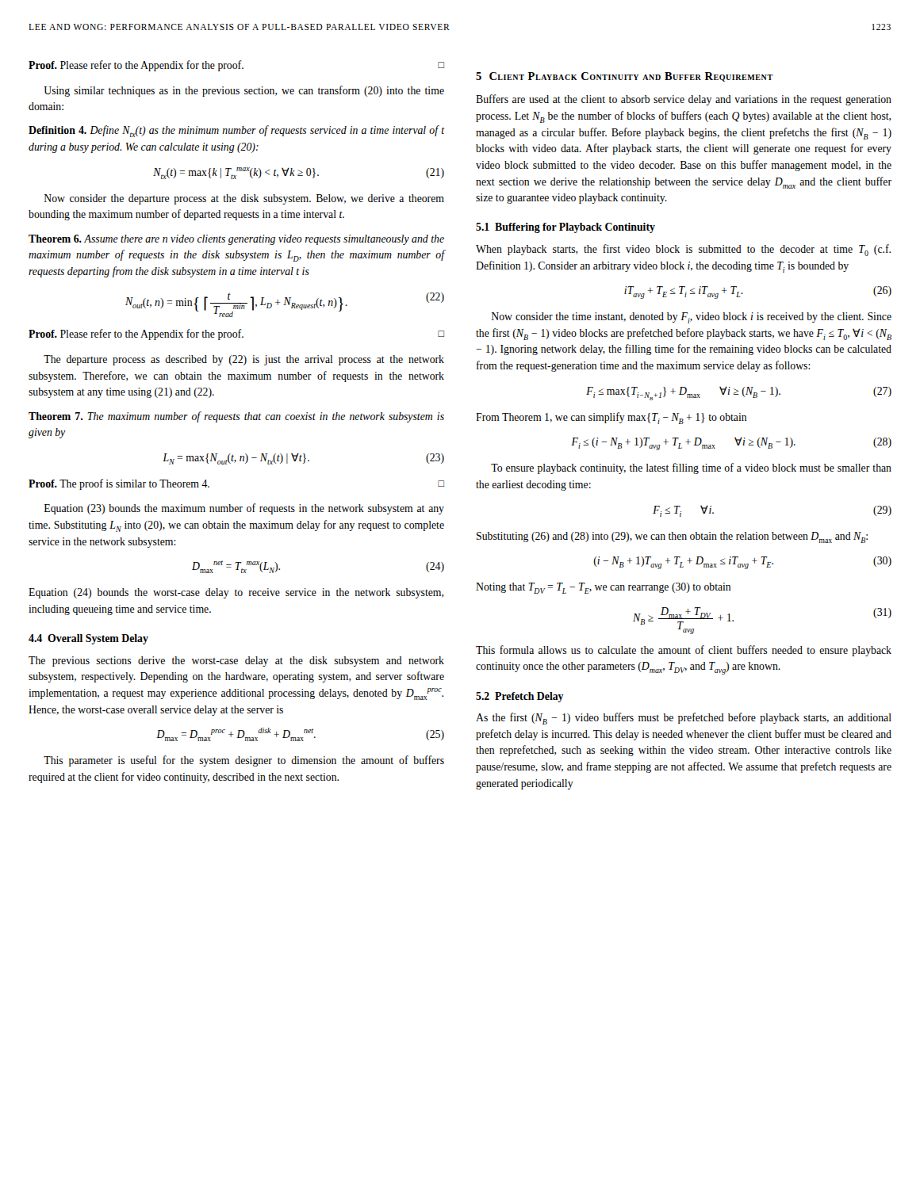Lee and Wong: Performance Analysis of a Pull-Based Parallel Video Server
1223
Proof. Please refer to the Appendix for the proof. □
Using similar techniques as in the previous section, we can transform (20) into the time domain:
Definition 4. Define Ntx(t) as the minimum number of requests serviced in a time interval of t during a busy period. We can calculate it using (20):
Ntx(t) = max{k | Ttxmax(k) < t, ∀k ≥ 0}.
(21)
Now consider the departure process at the disk subsystem. Below, we derive a theorem bounding the maximum number of departed requests in a time interval t.
Theorem 6. Assume there are n video clients generating video requests simultaneously and the maximum number of requests in the disk subsystem is LD, then the maximum number of requests departing from the disk subsystem in a time interval t is
Nout(t, n) = min{ ⌈tTreadmin⌉, LD + NRequest(t, n)}.
(22)
Proof. Please refer to the Appendix for the proof. □
The departure process as described by (22) is just the arrival process at the network subsystem. Therefore, we can obtain the maximum number of requests in the network subsystem at any time using (21) and (22).
Theorem 7. The maximum number of requests that can coexist in the network subsystem is given by
LN = max{Nout(t, n) − Ntx(t) | ∀t}.
(23)
Proof. The proof is similar to Theorem 4. □
Equation (23) bounds the maximum number of requests in the network subsystem at any time. Substituting LN into (20), we can obtain the maximum delay for any request to complete service in the network subsystem:
Dmaxnet = Ttxmax(LN).
(24)
Equation (24) bounds the worst-case delay to receive service in the network subsystem, including queueing time and service time.
4.4 Overall System Delay
The previous sections derive the worst-case delay at the disk subsystem and network subsystem, respectively. Depending on the hardware, operating system, and server software implementation, a request may experience additional processing delays, denoted by Dmaxproc. Hence, the worst-case overall service delay at the server is
Dmax = Dmaxproc + Dmaxdisk + Dmaxnet.
(25)
This parameter is useful for the system designer to dimension the amount of buffers required at the client for video continuity, described in the next section.
5 Client Playback Continuity and Buffer Requirement
Buffers are used at the client to absorb service delay and variations in the request generation process. Let NB be the number of blocks of buffers (each Q bytes) available at the client host, managed as a circular buffer. Before playback begins, the client prefetchs the first (NB − 1) blocks with video data. After playback starts, the client will generate one request for every video block submitted to the video decoder. Base on this buffer management model, in the next section we derive the relationship between the service delay Dmax and the client buffer size to guarantee video playback continuity.
5.1 Buffering for Playback Continuity
When playback starts, the first video block is submitted to the decoder at time T0 (c.f. Definition 1). Consider an arbitrary video block i, the decoding time Ti is bounded by
iTavg + TE ≤ Ti ≤ iTavg + TL.
(26)
Now consider the time instant, denoted by Fi, video block i is received by the client. Since the first (NB − 1) video blocks are prefetched before playback starts, we have Fi ≤ T0, ∀i < (NB − 1). Ignoring network delay, the filling time for the remaining video blocks can be calculated from the request-generation time and the maximum service delay as follows:
Fi ≤ max{Ti−NB+1} + Dmax ∀i ≥ (NB − 1).
(27)
From Theorem 1, we can simplify max{Ti − NB + 1} to obtain
Fi ≤ (i − NB + 1)Tavg + TL + Dmax ∀i ≥ (NB − 1).
(28)
To ensure playback continuity, the latest filling time of a video block must be smaller than the earliest decoding time:
Fi ≤ Ti ∀i.
(29)
Substituting (26) and (28) into (29), we can then obtain the relation between Dmax and NB:
(i − NB + 1)Tavg + TL + Dmax ≤ iTavg + TE.
(30)
Noting that TDV = TL − TE, we can rearrange (30) to obtain
NB ≥ Dmax + TDV Tavg + 1.
(31)
This formula allows us to calculate the amount of client buffers needed to ensure playback continuity once the other parameters (Dmax, TDV, and Tavg) are known.
5.2 Prefetch Delay
As the first (NB − 1) video buffers must be prefetched before playback starts, an additional prefetch delay is incurred. This delay is needed whenever the client buffer must be cleared and then reprefetched, such as seeking within the video stream. Other interactive controls like pause/resume, slow, and frame stepping are not affected. We assume that prefetch requests are generated periodically